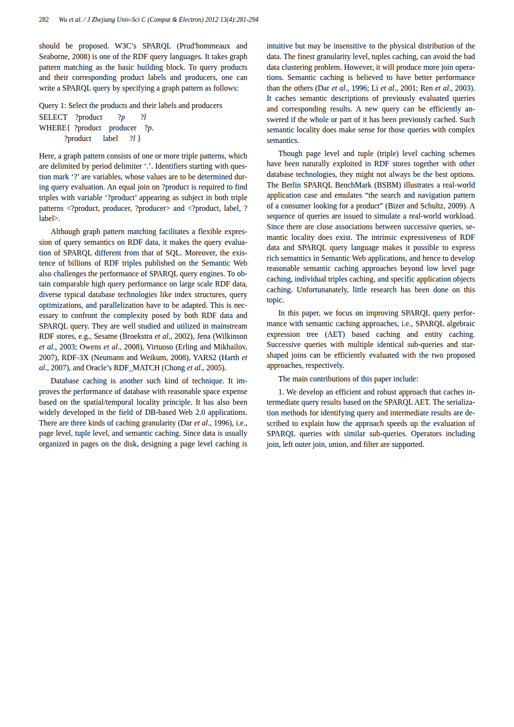282 Wu et al. / J Zhejiang Univ-Sci C (Comput & Electron) 2012 13(4):281-294
should be proposed. W3C’s SPARQL (Prud′hommeaux and Seaborne, 2008) is one of the RDF query languages. It takes graph pattern matching as the basic building block. To query products and their corresponding product labels and producers, one can write a SPARQL query by specifying a graph pattern as follows:
Query 1: Select the products and their labels and producers
SELECT ?product ?p ?l WHERE{ ?product producer ?p. ?product label ?l }
Here, a graph pattern consists of one or more triple patterns, which are delimited by period delimiter ‘.’. Identifiers starting with question mark ‘?’ are variables, whose values are to be determined during query evaluation. An equal join on ?product is required to find triples with variable ‘?product’ appearing as subject in both triple patterns <?product, producer, ?producer> and <?product, label, ?label>.
Although graph pattern matching facilitates a flexible expression of query semantics on RDF data, it makes the query evaluation of SPARQL different from that of SQL. Moreover, the existence of billions of RDF triples published on the Semantic Web also challenges the performance of SPARQL query engines. To obtain comparable high query performance on large scale RDF data, diverse typical database technologies like index structures, query optimizations, and parallelization have to be adapted. This is necessary to confront the complexity posed by both RDF data and SPARQL query. They are well studied and utilized in mainstream RDF stores, e.g., Sesame (Broekstra et al., 2002), Jena (Wilkinson et al., 2003; Owens et al., 2008), Virtuoso (Erling and Mikhailov, 2007), RDF-3X (Neumann and Weikum, 2008), YARS2 (Harth et al., 2007), and Oracle’s RDF_MATCH (Chong et al., 2005).
Database caching is another such kind of technique. It improves the performance of database with reasonable space expense based on the spatial/temporal locality principle. It has also been widely developed in the field of DB-based Web 2.0 applications. There are three kinds of caching granularity (Dar et al., 1996), i.e., page level, tuple level, and semantic caching. Since data is usually organized in pages on the disk, designing a page level caching is intuitive but may be insensitive to the physical distribution of the data. The finest granularity level, tuples caching, can avoid the bad data clustering problem. However, it will produce more join operations. Semantic caching is believed to have better performance than the others (Dar et al., 1996; Li et al., 2001; Ren et al., 2003). It caches semantic descriptions of previously evaluated queries and corresponding results. A new query can be efficiently answered if the whole or part of it has been previously cached. Such semantic locality does make sense for those queries with complex semantics.
Though page level and tuple (triple) level caching schemes have been naturally exploited in RDF stores together with other database technologies, they might not always be the best options. The Berlin SPARQL BenchMark (BSBM) illustrates a real-world application case and emulates “the search and navigation pattern of a consumer looking for a product” (Bizer and Schultz, 2009). A sequence of queries are issued to simulate a real-world workload. Since there are close associations between successive queries, semantic locality does exist. The intrinsic expressiveness of RDF data and SPARQL query language makes it possible to express rich semantics in Semantic Web applications, and hence to develop reasonable semantic caching approaches beyond low level page caching, individual triples caching, and specific application objects caching. Unfortunanately, little research has been done on this topic.
In this paper, we focus on improving SPARQL query performance with semantic caching approaches, i.e., SPARQL algebraic expression tree (AET) based caching and entity caching. Successive queries with multiple identical sub-queries and star-shaped joins can be efficiently evaluated with the two proposed approaches, respectively.
The main contributions of this paper include:
1. We develop an efficient and robust approach that caches intermediate query results based on the SPARQL AET. The serialization methods for identifying query and intermediate results are described to explain how the approach speeds up the evaluation of SPARQL queries with similar sub-queries. Operators including join, left outer join, union, and filter are supported.